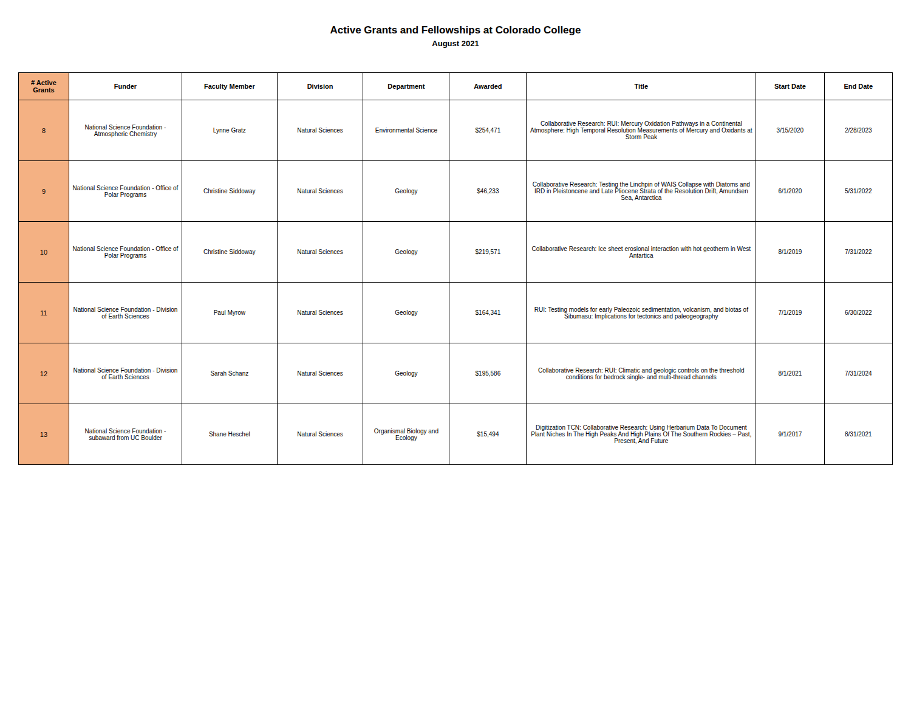Active Grants and Fellowships at Colorado College
August 2021
| # Active Grants | Funder | Faculty Member | Division | Department | Awarded | Title | Start Date | End Date |
| --- | --- | --- | --- | --- | --- | --- | --- | --- |
| 8 | National Science Foundation - Atmospheric Chemistry | Lynne Gratz | Natural Sciences | Environmental Science | $254,471 | Collaborative Research: RUI: Mercury Oxidation Pathways in a Continental Atmosphere: High Temporal Resolution Measurements of Mercury and Oxidants at Storm Peak | 3/15/2020 | 2/28/2023 |
| 9 | National Science Foundation - Office of Polar Programs | Christine Siddoway | Natural Sciences | Geology | $46,233 | Collaborative Research: Testing the Linchpin of WAIS Collapse with Diatoms and IRD in Pleistoncene and Late Pliocene Strata of the Resolution Drift, Amundsen Sea, Antarctica | 6/1/2020 | 5/31/2022 |
| 10 | National Science Foundation - Office of Polar Programs | Christine Siddoway | Natural Sciences | Geology | $219,571 | Collaborative Research: Ice sheet erosional interaction with hot geotherm in West Antartica | 8/1/2019 | 7/31/2022 |
| 11 | National Science Foundation - Division of Earth Sciences | Paul Myrow | Natural Sciences | Geology | $164,341 | RUI: Testing models for early Paleozoic sedimentation, volcanism, and biotas of Sibumasu: Implications for tectonics and paleogeography | 7/1/2019 | 6/30/2022 |
| 12 | National Science Foundation - Division of Earth Sciences | Sarah Schanz | Natural Sciences | Geology | $195,586 | Collaborative Research: RUI: Climatic and geologic controls on the threshold conditions for bedrock single- and multi-thread channels | 8/1/2021 | 7/31/2024 |
| 13 | National Science Foundation - subaward from UC Boulder | Shane Heschel | Natural Sciences | Organismal Biology and Ecology | $15,494 | Digitization TCN: Collaborative Research: Using Herbarium Data To Document Plant Niches In The High Peaks And High Plains Of The Southern Rockies – Past, Present, And Future | 9/1/2017 | 8/31/2021 |